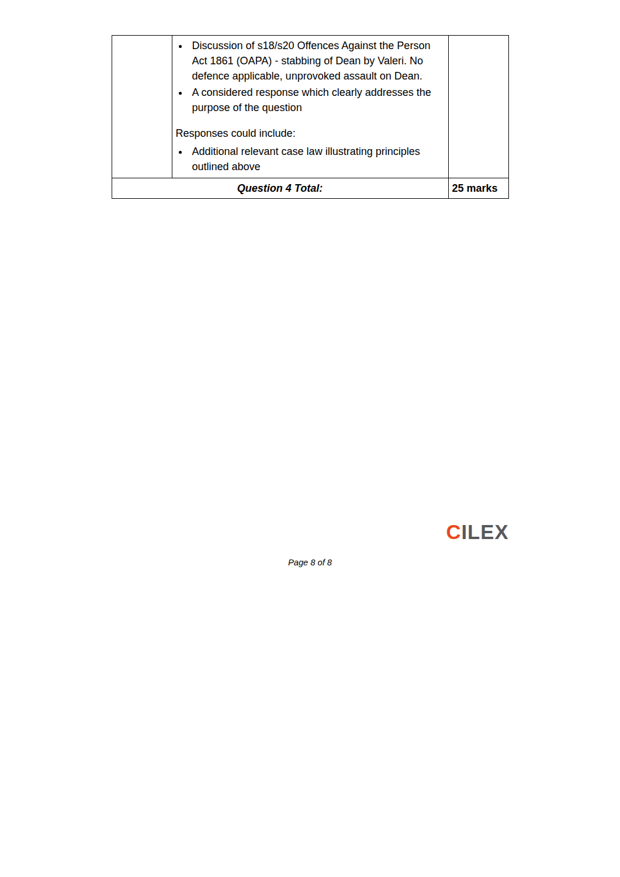| | Discussion of s18/s20 Offences Against the Person Act 1861 (OAPA) - stabbing of Dean by Valeri. No defence applicable, unprovoked assault on Dean. A considered response which clearly addresses the purpose of the question Responses could include: Additional relevant case law illustrating principles outlined above | |
| Question 4 Total: | 25 marks |
CILEX
Page 8 of 8